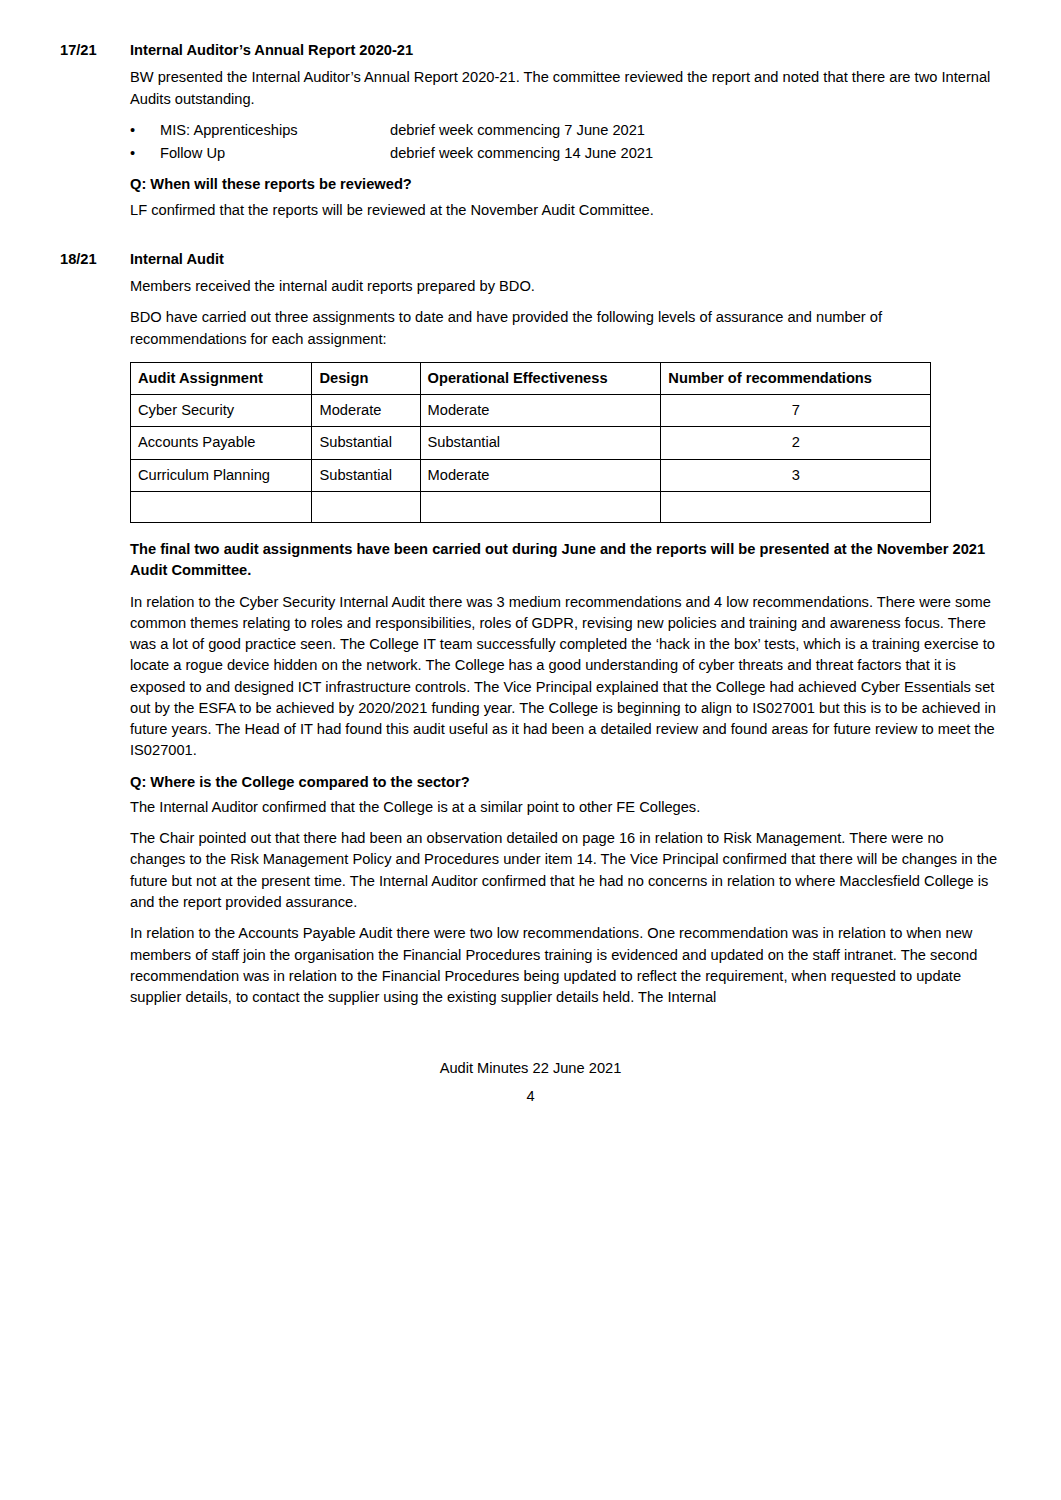17/21
Internal Auditor’s Annual Report 2020-21
BW presented the Internal Auditor’s Annual Report 2020-21. The committee reviewed the report and noted that there are two Internal Audits outstanding.
•
MIS: Apprenticeships
debrief week commencing 7 June 2021
•
Follow Up
debrief week commencing 14 June 2021
Q: When will these reports be reviewed?
LF confirmed that the reports will be reviewed at the November Audit Committee.
18/21
Internal Audit
Members received the internal audit reports prepared by BDO.
BDO have carried out three assignments to date and have provided the following levels of assurance and number of recommendations for each assignment:
| Audit Assignment | Design | Operational Effectiveness | Number of recommendations |
| --- | --- | --- | --- |
| Cyber Security | Moderate | Moderate | 7 |
| Accounts Payable | Substantial | Substantial | 2 |
| Curriculum Planning | Substantial | Moderate | 3 |
The final two audit assignments have been carried out during June and the reports will be presented at the November 2021 Audit Committee.
In relation to the Cyber Security Internal Audit there was 3 medium recommendations and 4 low recommendations. There were some common themes relating to roles and responsibilities, roles of GDPR, revising new policies and training and awareness focus. There was a lot of good practice seen. The College IT team successfully completed the ‘hack in the box’ tests, which is a training exercise to locate a rogue device hidden on the network. The College has a good understanding of cyber threats and threat factors that it is exposed to and designed ICT infrastructure controls. The Vice Principal explained that the College had achieved Cyber Essentials set out by the ESFA to be achieved by 2020/2021 funding year. The College is beginning to align to IS027001 but this is to be achieved in future years. The Head of IT had found this audit useful as it had been a detailed review and found areas for future review to meet the IS027001.
Q: Where is the College compared to the sector?
The Internal Auditor confirmed that the College is at a similar point to other FE Colleges.
The Chair pointed out that there had been an observation detailed on page 16 in relation to Risk Management. There were no changes to the Risk Management Policy and Procedures under item 14. The Vice Principal confirmed that there will be changes in the future but not at the present time. The Internal Auditor confirmed that he had no concerns in relation to where Macclesfield College is and the report provided assurance.
In relation to the Accounts Payable Audit there were two low recommendations. One recommendation was in relation to when new members of staff join the organisation the Financial Procedures training is evidenced and updated on the staff intranet. The second recommendation was in relation to the Financial Procedures being updated to reflect the requirement, when requested to update supplier details, to contact the supplier using the existing supplier details held. The Internal
Audit Minutes 22 June 2021
4